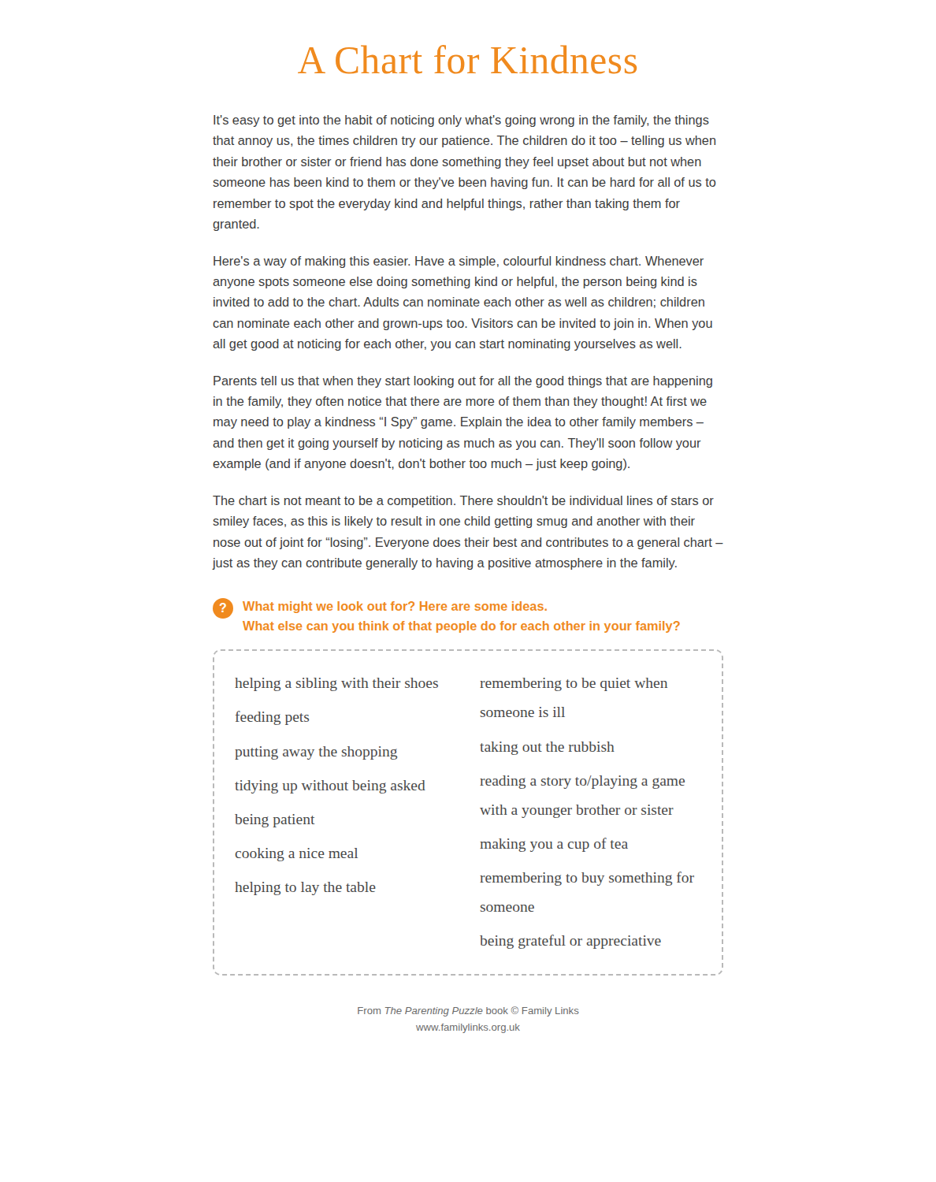A Chart for Kindness
It's easy to get into the habit of noticing only what's going wrong in the family, the things that annoy us, the times children try our patience. The children do it too – telling us when their brother or sister or friend has done something they feel upset about but not when someone has been kind to them or they've been having fun. It can be hard for all of us to remember to spot the everyday kind and helpful things, rather than taking them for granted.
Here's a way of making this easier. Have a simple, colourful kindness chart. Whenever anyone spots someone else doing something kind or helpful, the person being kind is invited to add to the chart. Adults can nominate each other as well as children; children can nominate each other and grown-ups too. Visitors can be invited to join in. When you all get good at noticing for each other, you can start nominating yourselves as well.
Parents tell us that when they start looking out for all the good things that are happening in the family, they often notice that there are more of them than they thought! At first we may need to play a kindness “I Spy” game. Explain the idea to other family members – and then get it going yourself by noticing as much as you can. They'll soon follow your example (and if anyone doesn't, don't bother too much – just keep going).
The chart is not meant to be a competition. There shouldn't be individual lines of stars or smiley faces, as this is likely to result in one child getting smug and another with their nose out of joint for “losing”. Everyone does their best and contributes to a general chart – just as they can contribute generally to having a positive atmosphere in the family.
?
What might we look out for? Here are some ideas.
What else can you think of that people do for each other in your family?
helping a sibling with their shoes
feeding pets
putting away the shopping
tidying up without being asked
being patient
cooking a nice meal
helping to lay the table
remembering to be quiet when someone is ill
taking out the rubbish
reading a story to/playing a game with a younger brother or sister
making you a cup of tea
remembering to buy something for someone
being grateful or appreciative
From The Parenting Puzzle book © Family Links
www.familylinks.org.uk